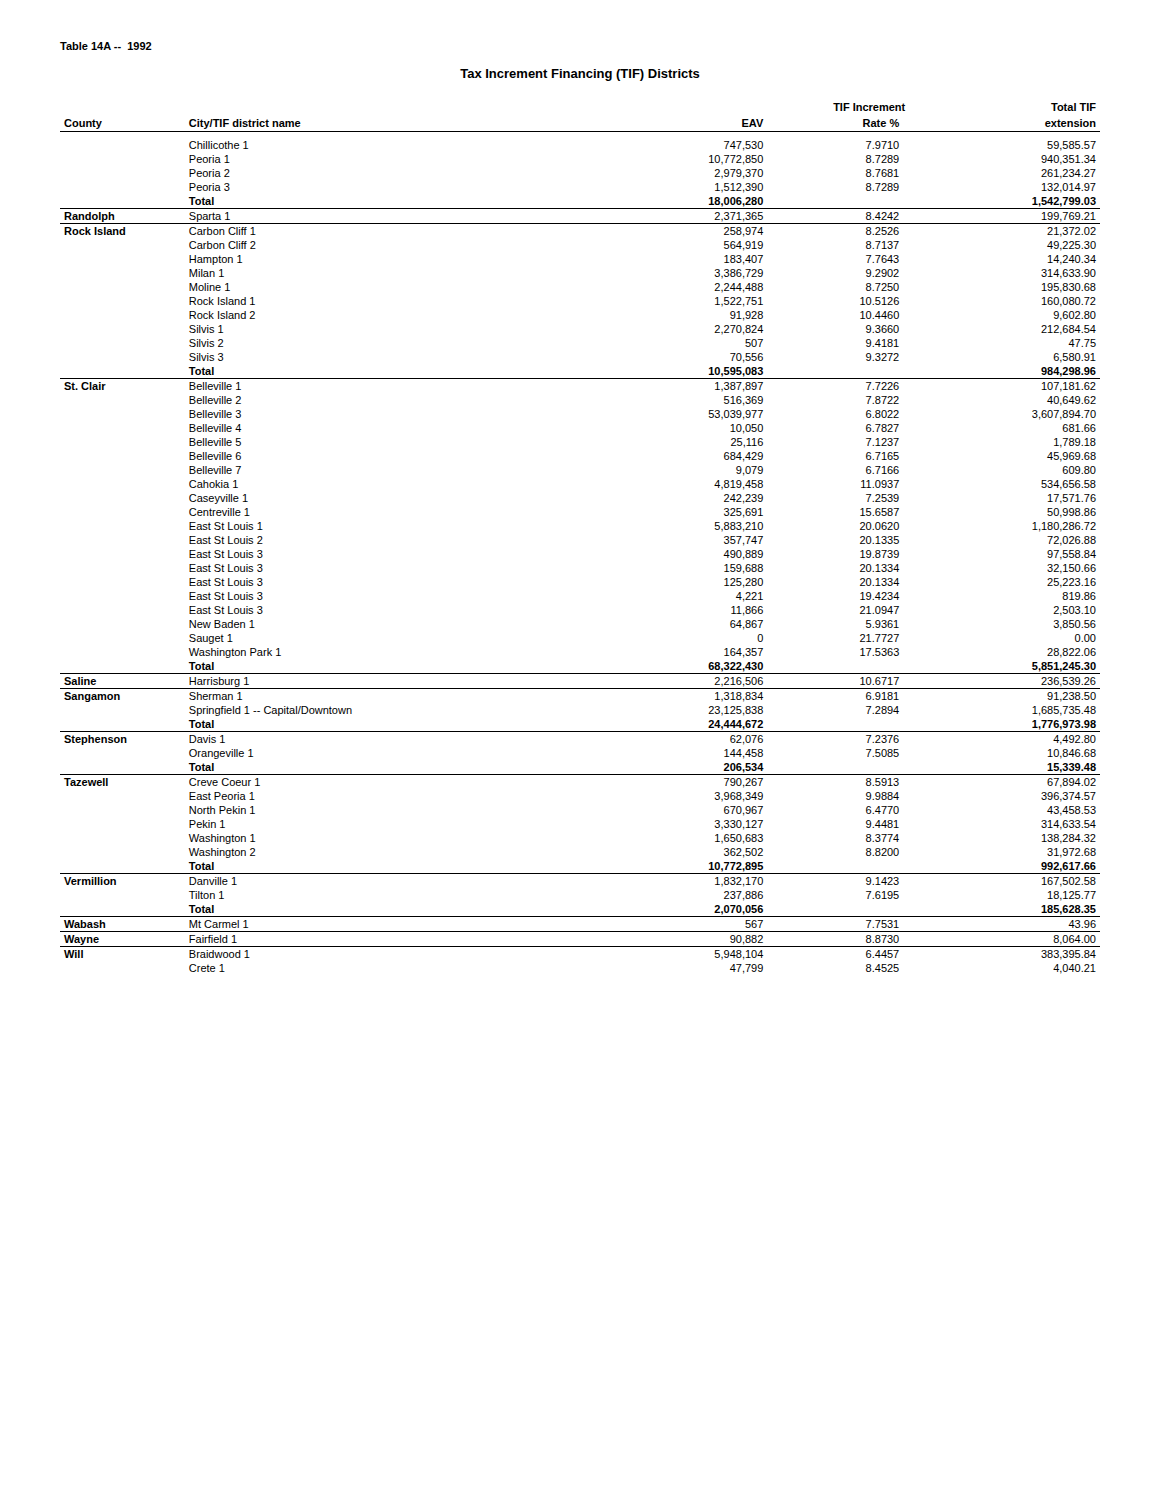Table 14A -- 1992
Tax Increment Financing (TIF) Districts
| | | TIF Increment | Total TIF |
| --- | --- | --- | --- |
| County | City/TIF district name | EAV | Rate % | extension |
| | Chillicothe 1 | 747,530 | 7.9710 | 59,585.57 |
| | Peoria 1 | 10,772,850 | 8.7289 | 940,351.34 |
| | Peoria 2 | 2,979,370 | 8.7681 | 261,234.27 |
| | Peoria 3 | 1,512,390 | 8.7289 | 132,014.97 |
| | Total | 18,006,280 | | 1,542,799.03 |
| Randolph | Sparta 1 | 2,371,365 | 8.4242 | 199,769.21 |
| Rock Island | Carbon Cliff 1 | 258,974 | 8.2526 | 21,372.02 |
| | Carbon Cliff 2 | 564,919 | 8.7137 | 49,225.30 |
| | Hampton 1 | 183,407 | 7.7643 | 14,240.34 |
| | Milan 1 | 3,386,729 | 9.2902 | 314,633.90 |
| | Moline 1 | 2,244,488 | 8.7250 | 195,830.68 |
| | Rock Island 1 | 1,522,751 | 10.5126 | 160,080.72 |
| | Rock Island 2 | 91,928 | 10.4460 | 9,602.80 |
| | Silvis 1 | 2,270,824 | 9.3660 | 212,684.54 |
| | Silvis 2 | 507 | 9.4181 | 47.75 |
| | Silvis 3 | 70,556 | 9.3272 | 6,580.91 |
| | Total | 10,595,083 | | 984,298.96 |
| St. Clair | Belleville 1 | 1,387,897 | 7.7226 | 107,181.62 |
| | Belleville 2 | 516,369 | 7.8722 | 40,649.62 |
| | Belleville 3 | 53,039,977 | 6.8022 | 3,607,894.70 |
| | Belleville 4 | 10,050 | 6.7827 | 681.66 |
| | Belleville 5 | 25,116 | 7.1237 | 1,789.18 |
| | Belleville 6 | 684,429 | 6.7165 | 45,969.68 |
| | Belleville 7 | 9,079 | 6.7166 | 609.80 |
| | Cahokia 1 | 4,819,458 | 11.0937 | 534,656.58 |
| | Caseyville 1 | 242,239 | 7.2539 | 17,571.76 |
| | Centreville 1 | 325,691 | 15.6587 | 50,998.86 |
| | East St Louis 1 | 5,883,210 | 20.0620 | 1,180,286.72 |
| | East St Louis 2 | 357,747 | 20.1335 | 72,026.88 |
| | East St Louis 3 | 490,889 | 19.8739 | 97,558.84 |
| | East St Louis 3 | 159,688 | 20.1334 | 32,150.66 |
| | East St Louis 3 | 125,280 | 20.1334 | 25,223.16 |
| | East St Louis 3 | 4,221 | 19.4234 | 819.86 |
| | East St Louis 3 | 11,866 | 21.0947 | 2,503.10 |
| | New Baden 1 | 64,867 | 5.9361 | 3,850.56 |
| | Sauget 1 | 0 | 21.7727 | 0.00 |
| | Washington Park 1 | 164,357 | 17.5363 | 28,822.06 |
| | Total | 68,322,430 | | 5,851,245.30 |
| Saline | Harrisburg 1 | 2,216,506 | 10.6717 | 236,539.26 |
| Sangamon | Sherman 1 | 1,318,834 | 6.9181 | 91,238.50 |
| | Springfield 1 -- Capital/Downtown | 23,125,838 | 7.2894 | 1,685,735.48 |
| | Total | 24,444,672 | | 1,776,973.98 |
| Stephenson | Davis 1 | 62,076 | 7.2376 | 4,492.80 |
| | Orangeville 1 | 144,458 | 7.5085 | 10,846.68 |
| | Total | 206,534 | | 15,339.48 |
| Tazewell | Creve Coeur 1 | 790,267 | 8.5913 | 67,894.02 |
| | East Peoria 1 | 3,968,349 | 9.9884 | 396,374.57 |
| | North Pekin 1 | 670,967 | 6.4770 | 43,458.53 |
| | Pekin 1 | 3,330,127 | 9.4481 | 314,633.54 |
| | Washington 1 | 1,650,683 | 8.3774 | 138,284.32 |
| | Washington 2 | 362,502 | 8.8200 | 31,972.68 |
| | Total | 10,772,895 | | 992,617.66 |
| Vermillion | Danville 1 | 1,832,170 | 9.1423 | 167,502.58 |
| | Tilton 1 | 237,886 | 7.6195 | 18,125.77 |
| | Total | 2,070,056 | | 185,628.35 |
| Wabash | Mt Carmel 1 | 567 | 7.7531 | 43.96 |
| Wayne | Fairfield 1 | 90,882 | 8.8730 | 8,064.00 |
| Will | Braidwood 1 | 5,948,104 | 6.4457 | 383,395.84 |
| | Crete 1 | 47,799 | 8.4525 | 4,040.21 |